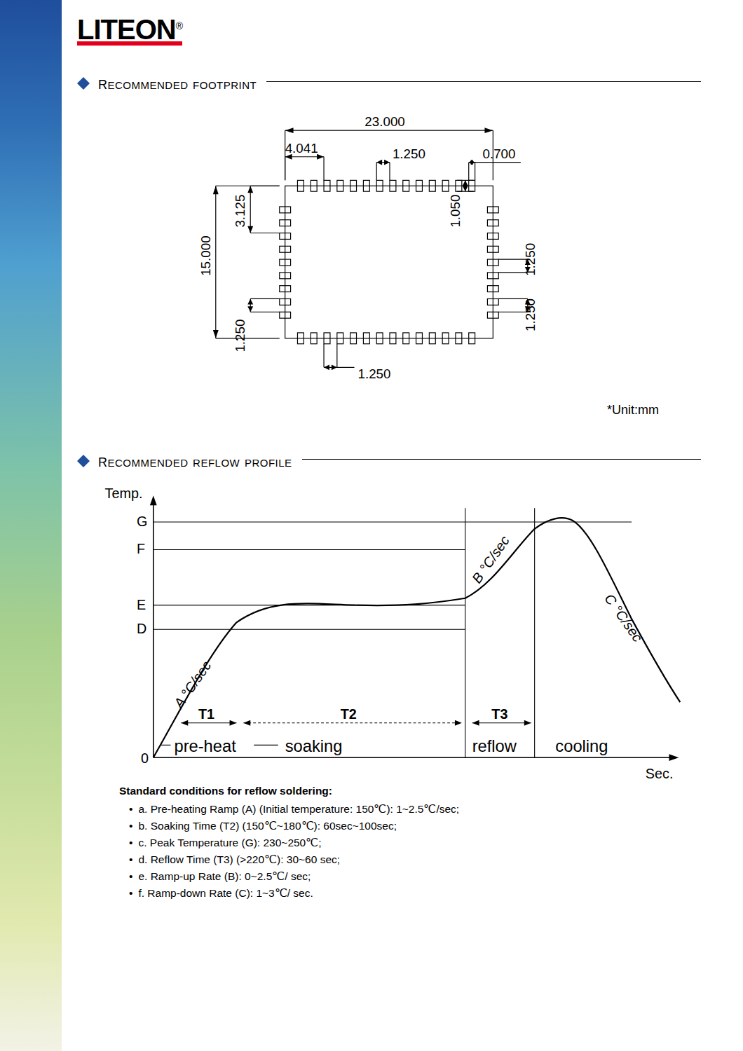LITE ON®
Recommended footprint
23.000 4.041 1.250 0.700 1.250 15.000 3.125 1.250 1.250 1.250 1.050
*Unit:mm
Recommended Reflow Profile
Temp. Sec. 0 G F E D A °C/sec B °C/sec C °C/sec T1 T2 T3 pre-heat soaking reflow cooling
Standard conditions for reflow soldering:
a. Pre-heating Ramp (A) (Initial temperature: 150℃): 1~2.5℃/sec;
b. Soaking Time (T2) (150℃~180℃): 60sec~100sec;
c. Peak Temperature (G): 230~250℃;
d. Reflow Time (T3) (>220℃): 30~60 sec;
e. Ramp-up Rate (B): 0~2.5℃/ sec;
f. Ramp-down Rate (C): 1~3℃/ sec.